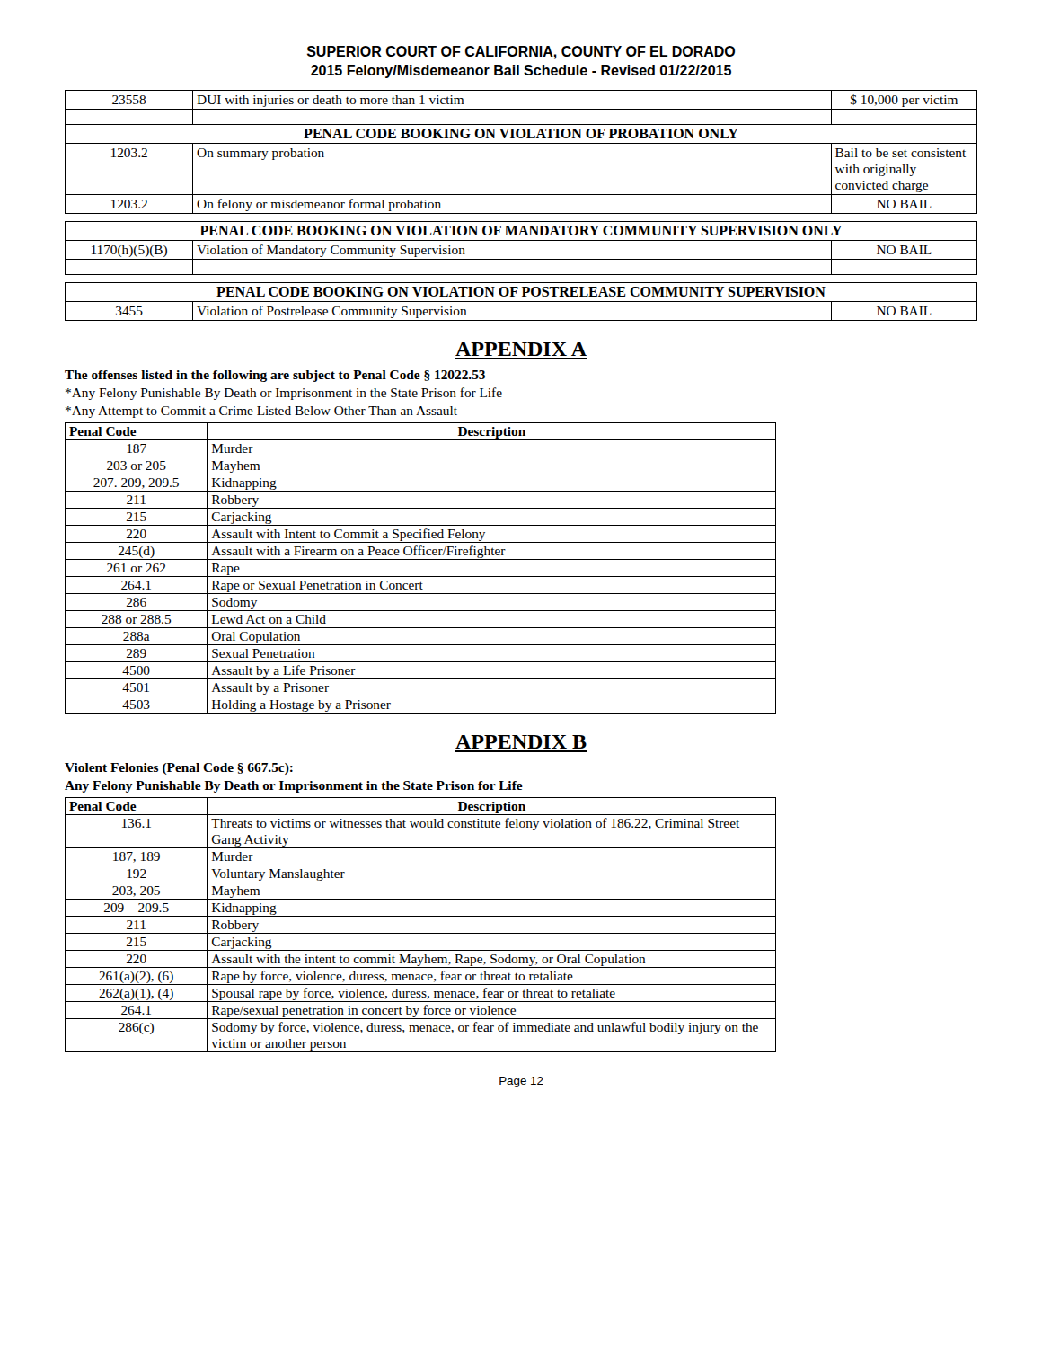SUPERIOR COURT OF CALIFORNIA, COUNTY OF EL DORADO
2015 Felony/Misdemeanor Bail Schedule - Revised 01/22/2015
| 23558 | DUI with injuries or death to more than 1 victim | $ 10,000 per victim |
| PENAL CODE BOOKING ON VIOLATION OF PROBATION ONLY |
| 1203.2 | On summary probation | Bail to be set consistent with originally convicted charge |
| 1203.2 | On felony or misdemeanor formal probation | NO BAIL |
| PENAL CODE BOOKING ON VIOLATION OF MANDATORY COMMUNITY SUPERVISION ONLY |
| 1170(h)(5)(B) | Violation of Mandatory Community Supervision | NO BAIL |
| PENAL CODE BOOKING ON VIOLATION OF POSTRELEASE COMMUNITY SUPERVISION |
| 3455 | Violation of Postrelease Community Supervision | NO BAIL |
APPENDIX A
The offenses listed in the following are subject to Penal Code § 12022.53
*Any Felony Punishable By Death or Imprisonment in the State Prison for Life
*Any Attempt to Commit a Crime Listed Below Other Than an Assault
| Penal Code | Description |
| --- | --- |
| 187 | Murder |
| 203 or 205 | Mayhem |
| 207. 209, 209.5 | Kidnapping |
| 211 | Robbery |
| 215 | Carjacking |
| 220 | Assault with Intent to Commit a Specified Felony |
| 245(d) | Assault with a Firearm on a Peace Officer/Firefighter |
| 261 or 262 | Rape |
| 264.1 | Rape or Sexual Penetration in Concert |
| 286 | Sodomy |
| 288 or 288.5 | Lewd Act on a Child |
| 288a | Oral Copulation |
| 289 | Sexual Penetration |
| 4500 | Assault by a Life Prisoner |
| 4501 | Assault by a Prisoner |
| 4503 | Holding a Hostage by a Prisoner |
APPENDIX B
Violent Felonies (Penal Code § 667.5c):
Any Felony Punishable By Death or Imprisonment in the State Prison for Life
| Penal Code | Description |
| --- | --- |
| 136.1 | Threats to victims or witnesses that would constitute felony violation of 186.22, Criminal Street Gang Activity |
| 187, 189 | Murder |
| 192 | Voluntary Manslaughter |
| 203, 205 | Mayhem |
| 209 – 209.5 | Kidnapping |
| 211 | Robbery |
| 215 | Carjacking |
| 220 | Assault with the intent to commit Mayhem, Rape, Sodomy, or Oral Copulation |
| 261(a)(2), (6) | Rape by force, violence, duress, menace, fear or threat to retaliate |
| 262(a)(1), (4) | Spousal rape by force, violence, duress, menace, fear or threat to retaliate |
| 264.1 | Rape/sexual penetration in concert by force or violence |
| 286(c) | Sodomy by force, violence, duress, menace, or fear of immediate and unlawful bodily injury on the victim or another person |
Page 12